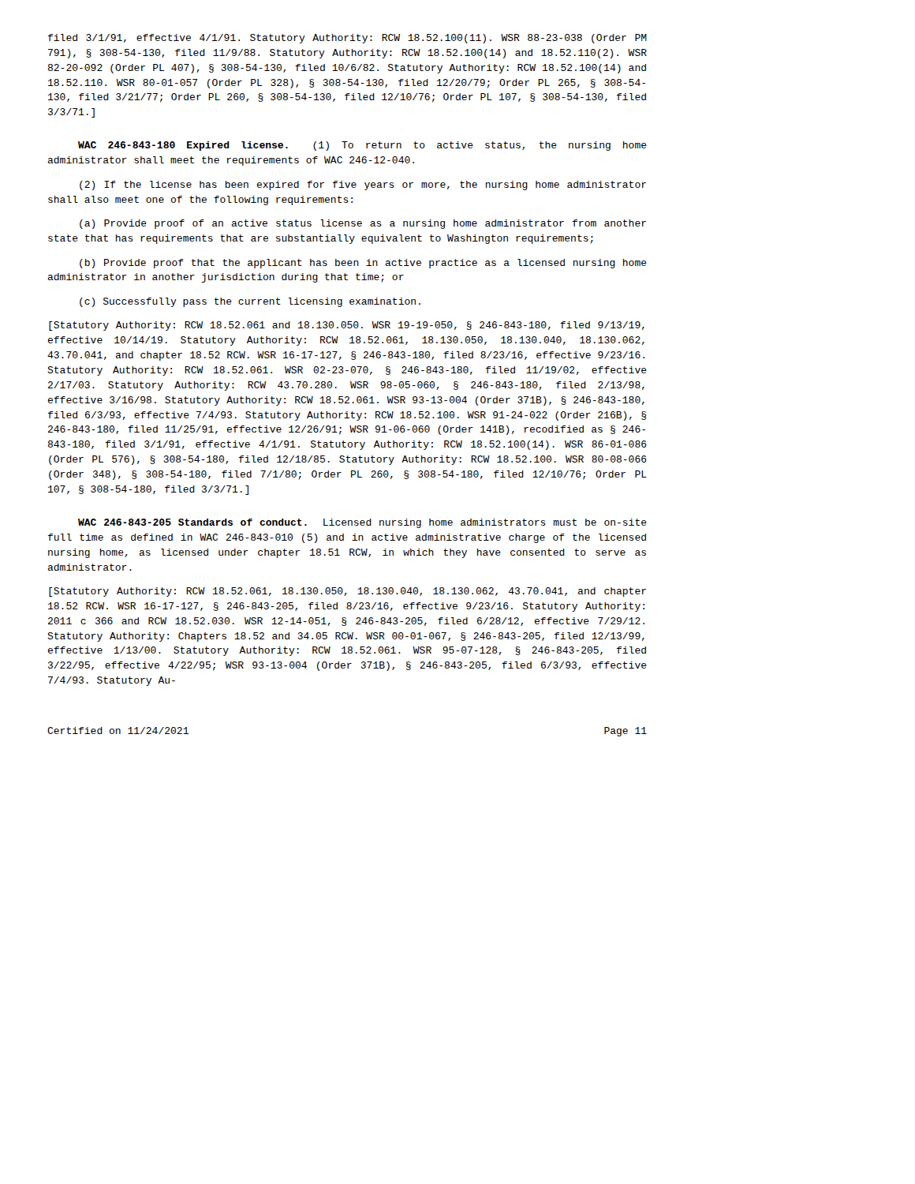filed 3/1/91, effective 4/1/91. Statutory Authority: RCW 18.52.100(11). WSR 88-23-038 (Order PM 791), § 308-54-130, filed 11/9/88. Statutory Authority: RCW 18.52.100(14) and 18.52.110(2). WSR 82-20-092 (Order PL 407), § 308-54-130, filed 10/6/82. Statutory Authority: RCW 18.52.100(14) and 18.52.110. WSR 80-01-057 (Order PL 328), § 308-54-130, filed 12/20/79; Order PL 265, § 308-54-130, filed 3/21/77; Order PL 260, § 308-54-130, filed 12/10/76; Order PL 107, § 308-54-130, filed 3/3/71.]
WAC 246-843-180 Expired license. (1) To return to active status, the nursing home administrator shall meet the requirements of WAC 246-12-040.
(2) If the license has been expired for five years or more, the nursing home administrator shall also meet one of the following requirements:
(a) Provide proof of an active status license as a nursing home administrator from another state that has requirements that are substantially equivalent to Washington requirements;
(b) Provide proof that the applicant has been in active practice as a licensed nursing home administrator in another jurisdiction during that time; or
(c) Successfully pass the current licensing examination.
[Statutory Authority: RCW 18.52.061 and 18.130.050. WSR 19-19-050, § 246-843-180, filed 9/13/19, effective 10/14/19. Statutory Authority: RCW 18.52.061, 18.130.050, 18.130.040, 18.130.062, 43.70.041, and chapter 18.52 RCW. WSR 16-17-127, § 246-843-180, filed 8/23/16, effective 9/23/16. Statutory Authority: RCW 18.52.061. WSR 02-23-070, § 246-843-180, filed 11/19/02, effective 2/17/03. Statutory Authority: RCW 43.70.280. WSR 98-05-060, § 246-843-180, filed 2/13/98, effective 3/16/98. Statutory Authority: RCW 18.52.061. WSR 93-13-004 (Order 371B), § 246-843-180, filed 6/3/93, effective 7/4/93. Statutory Authority: RCW 18.52.100. WSR 91-24-022 (Order 216B), § 246-843-180, filed 11/25/91, effective 12/26/91; WSR 91-06-060 (Order 141B), recodified as § 246-843-180, filed 3/1/91, effective 4/1/91. Statutory Authority: RCW 18.52.100(14). WSR 86-01-086 (Order PL 576), § 308-54-180, filed 12/18/85. Statutory Authority: RCW 18.52.100. WSR 80-08-066 (Order 348), § 308-54-180, filed 7/1/80; Order PL 260, § 308-54-180, filed 12/10/76; Order PL 107, § 308-54-180, filed 3/3/71.]
WAC 246-843-205 Standards of conduct. Licensed nursing home administrators must be on-site full time as defined in WAC 246-843-010 (5) and in active administrative charge of the licensed nursing home, as licensed under chapter 18.51 RCW, in which they have consented to serve as administrator.
[Statutory Authority: RCW 18.52.061, 18.130.050, 18.130.040, 18.130.062, 43.70.041, and chapter 18.52 RCW. WSR 16-17-127, § 246-843-205, filed 8/23/16, effective 9/23/16. Statutory Authority: 2011 c 366 and RCW 18.52.030. WSR 12-14-051, § 246-843-205, filed 6/28/12, effective 7/29/12. Statutory Authority: Chapters 18.52 and 34.05 RCW. WSR 00-01-067, § 246-843-205, filed 12/13/99, effective 1/13/00. Statutory Authority: RCW 18.52.061. WSR 95-07-128, § 246-843-205, filed 3/22/95, effective 4/22/95; WSR 93-13-004 (Order 371B), § 246-843-205, filed 6/3/93, effective 7/4/93. Statutory Au-
Certified on 11/24/2021 Page 11